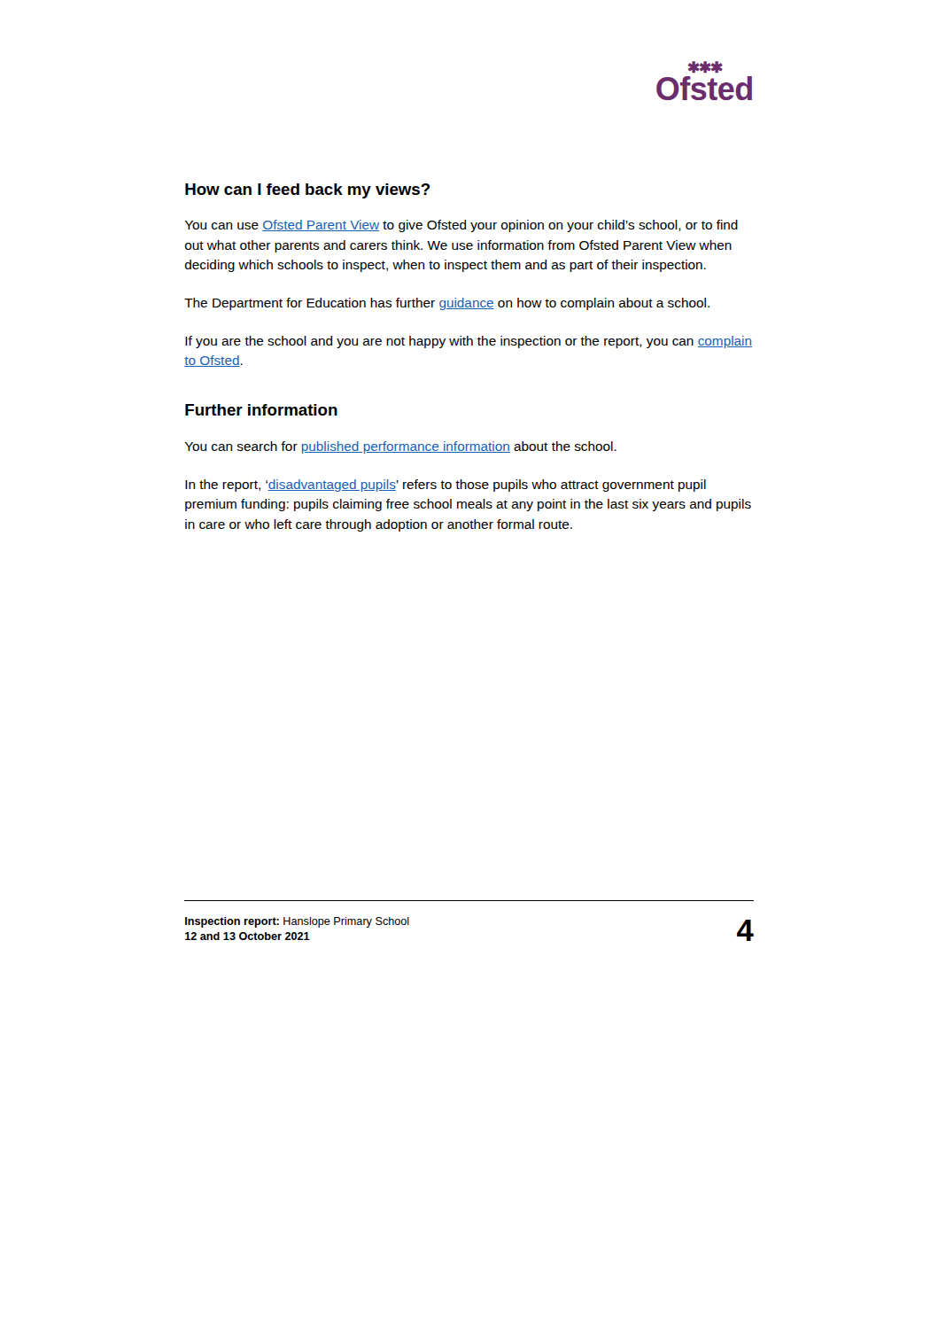✱✱✱
Ofsted
How can I feed back my views?
You can use Ofsted Parent View to give Ofsted your opinion on your child’s school, or to find out what other parents and carers think. We use information from Ofsted Parent View when deciding which schools to inspect, when to inspect them and as part of their inspection.
The Department for Education has further guidance on how to complain about a school.
If you are the school and you are not happy with the inspection or the report, you can complain to Ofsted.
Further information
You can search for published performance information about the school.
In the report, ‘disadvantaged pupils’ refers to those pupils who attract government pupil premium funding: pupils claiming free school meals at any point in the last six years and pupils in care or who left care through adoption or another formal route.
Inspection report: Hanslope Primary School
12 and 13 October 2021
4